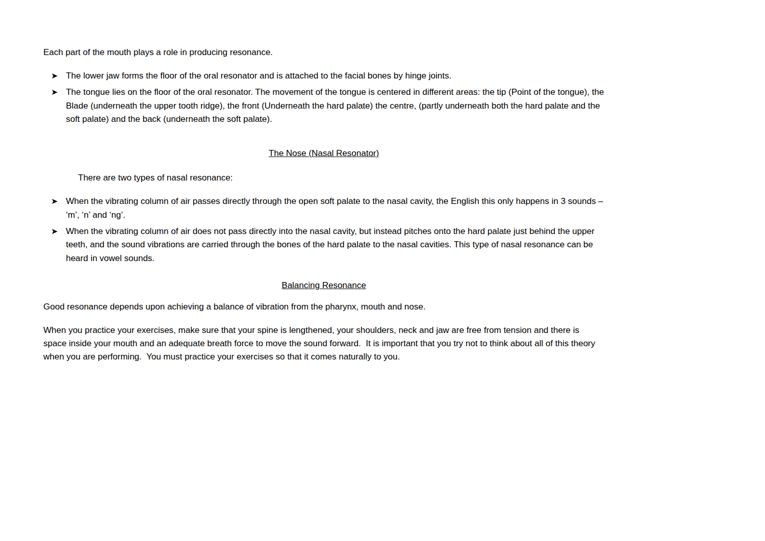Each part of the mouth plays a role in producing resonance.
The lower jaw forms the floor of the oral resonator and is attached to the facial bones by hinge joints.
The tongue lies on the floor of the oral resonator. The movement of the tongue is centered in different areas: the tip (Point of the tongue), the
Blade (underneath the upper tooth ridge), the front (Underneath the hard palate) the centre, (partly underneath both the hard palate and the soft palate) and the back (underneath the soft palate).
The Nose (Nasal Resonator)
There are two types of nasal resonance:
When the vibrating column of air passes directly through the open soft palate to the nasal cavity, the English this only happens in 3 sounds – ‘m’, ‘n’ and ‘ng’.
When the vibrating column of air does not pass directly into the nasal cavity, but instead pitches onto the hard palate just behind the upper teeth, and the sound vibrations are carried through the bones of the hard palate to the nasal cavities. This type of nasal resonance can be heard in vowel sounds.
Balancing Resonance
Good resonance depends upon achieving a balance of vibration from the pharynx, mouth and nose.
When you practice your exercises, make sure that your spine is lengthened, your shoulders, neck and jaw are free from tension and there is space inside your mouth and an adequate breath force to move the sound forward. It is important that you try not to think about all of this theory when you are performing. You must practice your exercises so that it comes naturally to you.